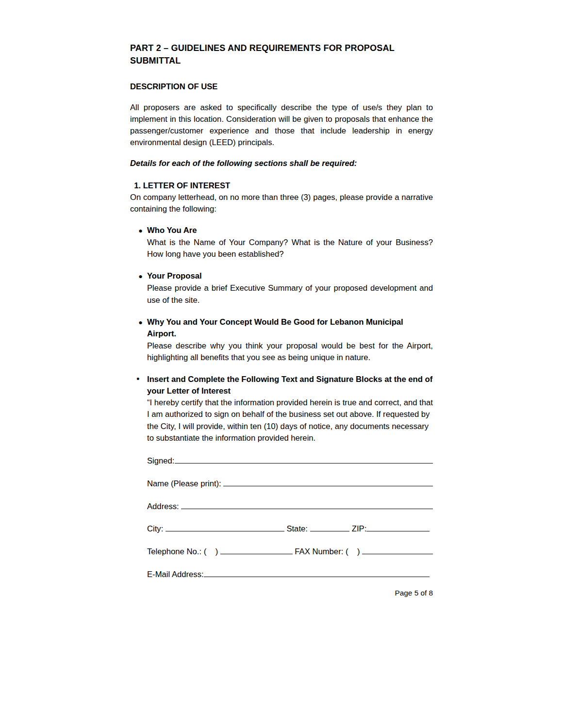PART 2 – GUIDELINES AND REQUIREMENTS FOR PROPOSAL SUBMITTAL
DESCRIPTION OF USE
All proposers are asked to specifically describe the type of use/s they plan to implement in this location. Consideration will be given to proposals that enhance the passenger/customer experience and those that include leadership in energy environmental design (LEED) principals.
Details for each of the following sections shall be required:
LETTER OF INTEREST
On company letterhead, on no more than three (3) pages, please provide a narrative containing the following:
Who You Are What is the Name of Your Company? What is the Nature of your Business? How long have you been established?
Your Proposal Please provide a brief Executive Summary of your proposed development and use of the site.
Why You and Your Concept Would Be Good for Lebanon Municipal Airport. Please describe why you think your proposal would be best for the Airport, highlighting all benefits that you see as being unique in nature.
Insert and Complete the Following Text and Signature Blocks at the end of your Letter of Interest “I hereby certify that the information provided herein is true and correct, and that I am authorized to sign on behalf of the business set out above. If requested by the City, I will provide, within ten (10) days of notice, any documents necessary to substantiate the information provided herein.
Signed:
Name (Please print):
Address:
City: State: ZIP:
Telephone No.: ( ) FAX Number: ( )
E-Mail Address:
Page 5 of 8